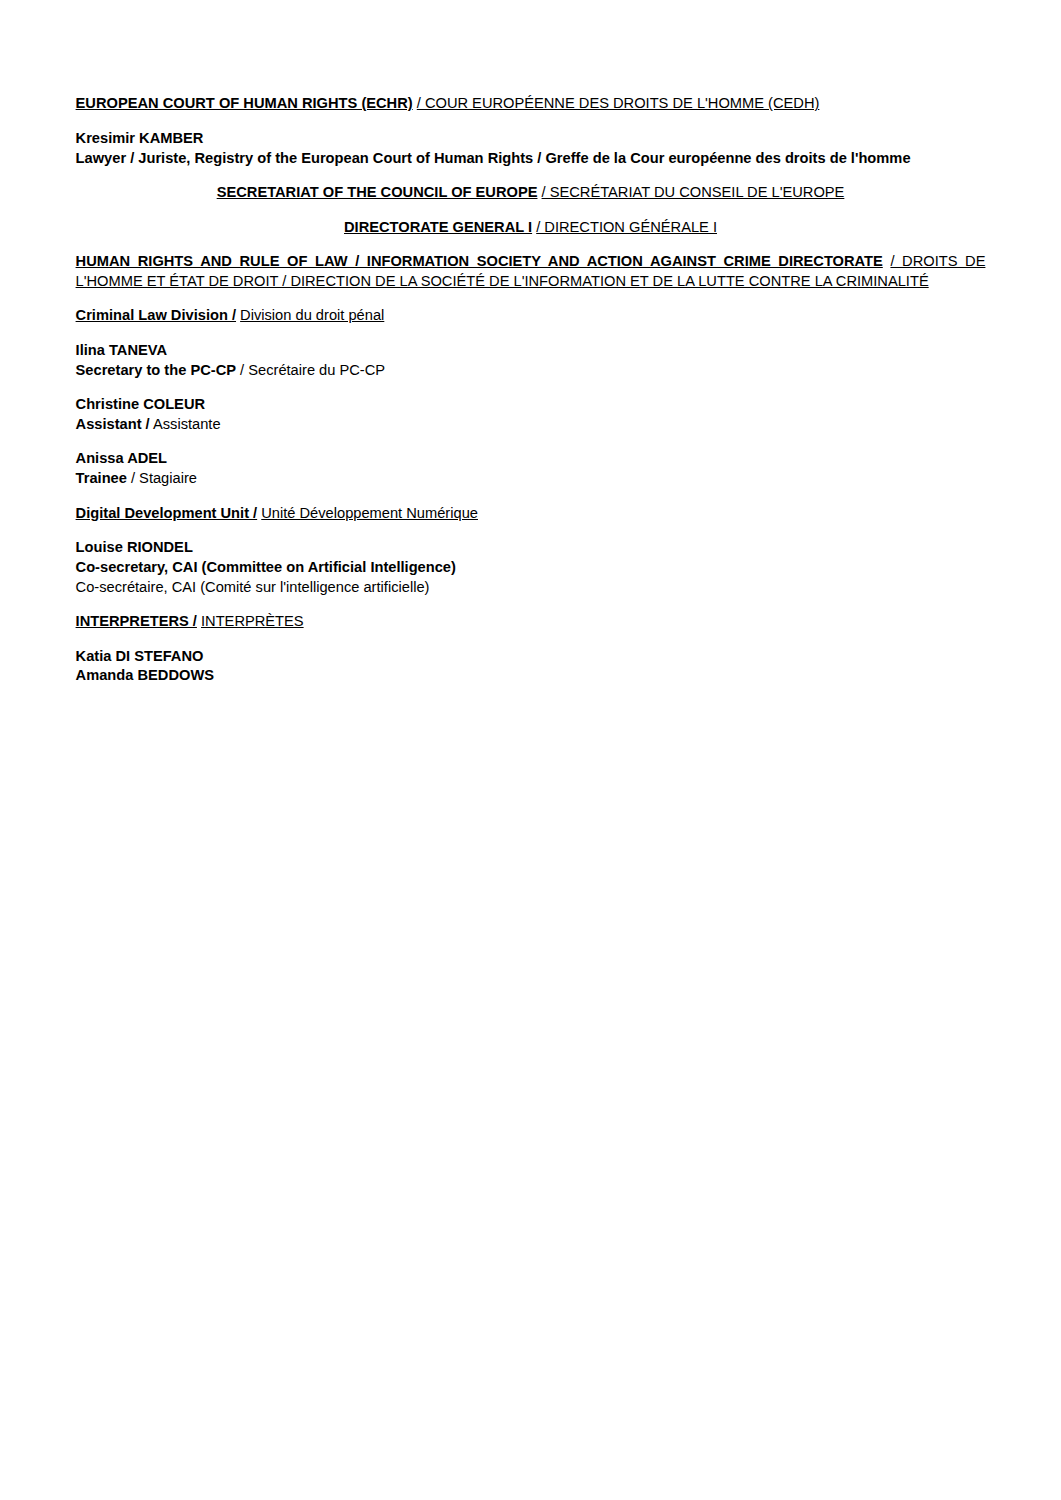EUROPEAN COURT OF HUMAN RIGHTS (ECHR) / COUR EUROPÉENNE DES DROITS DE L'HOMME (CEDH)
Kresimir KAMBER
Lawyer / Juriste, Registry of the European Court of Human Rights / Greffe de la Cour européenne des droits de l'homme
SECRETARIAT OF THE COUNCIL OF EUROPE / SECRÉTARIAT DU CONSEIL DE L'EUROPE
DIRECTORATE GENERAL I / DIRECTION GÉNÉRALE I
HUMAN RIGHTS AND RULE OF LAW / INFORMATION SOCIETY AND ACTION AGAINST CRIME DIRECTORATE / DROITS DE L'HOMME ET ÉTAT DE DROIT / DIRECTION DE LA SOCIÉTÉ DE L'INFORMATION ET DE LA LUTTE CONTRE LA CRIMINALITÉ
Criminal Law Division / Division du droit pénal
Ilina TANEVA
Secretary to the PC-CP / Secrétaire du PC-CP
Christine COLEUR
Assistant / Assistante
Anissa ADEL
Trainee / Stagiaire
Digital Development Unit / Unité Développement Numérique
Louise RIONDEL
Co-secretary, CAI (Committee on Artificial Intelligence)
Co-secrétaire, CAI (Comité sur l'intelligence artificielle)
INTERPRETERS / INTERPRÈTES
Katia DI STEFANO
Amanda BEDDOWS